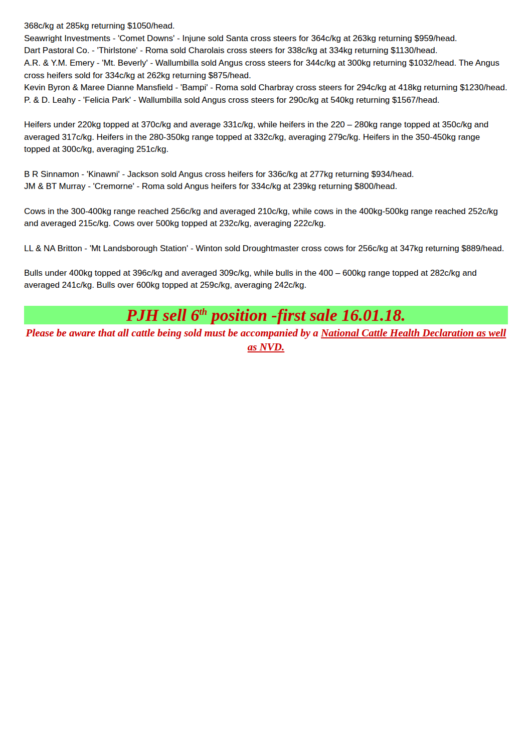368c/kg at 285kg returning $1050/head.
Seawright Investments - 'Comet Downs' - Injune sold Santa cross steers for 364c/kg at 263kg returning $959/head.
Dart Pastoral Co. - 'Thirlstone' - Roma sold Charolais cross steers for 338c/kg at 334kg returning $1130/head.
A.R. & Y.M. Emery - 'Mt. Beverly' - Wallumbilla sold Angus cross steers for 344c/kg at 300kg returning $1032/head. The Angus cross heifers sold for 334c/kg at 262kg returning $875/head.
Kevin Byron & Maree Dianne Mansfield - 'Bampi' - Roma sold Charbray cross steers for 294c/kg at 418kg returning $1230/head.
P. & D. Leahy - 'Felicia Park' - Wallumbilla sold Angus cross steers for 290c/kg at 540kg returning $1567/head.
Heifers under 220kg topped at 370c/kg and average 331c/kg, while heifers in the 220 – 280kg range topped at 350c/kg and averaged 317c/kg. Heifers in the 280-350kg range topped at 332c/kg, averaging 279c/kg. Heifers in the 350-450kg range topped at 300c/kg, averaging 251c/kg.
B R Sinnamon - 'Kinawni' - Jackson sold Angus cross heifers for 336c/kg at 277kg returning $934/head.
JM & BT Murray - 'Cremorne' - Roma sold Angus heifers for 334c/kg at 239kg returning $800/head.
Cows in the 300-400kg range reached 256c/kg and averaged 210c/kg, while cows in the 400kg-500kg range reached 252c/kg and averaged 215c/kg. Cows over 500kg topped at 232c/kg, averaging 222c/kg.
LL & NA Britton - 'Mt Landsborough Station' - Winton sold Droughtmaster cross cows for 256c/kg at 347kg returning $889/head.
Bulls under 400kg topped at 396c/kg and averaged 309c/kg, while bulls in the 400 – 600kg range topped at 282c/kg and averaged 241c/kg. Bulls over 600kg topped at 259c/kg, averaging 242c/kg.
PJH sell 6th position -first sale 16.01.18.
Please be aware that all cattle being sold must be accompanied by a National Cattle Health Declaration as well as NVD.